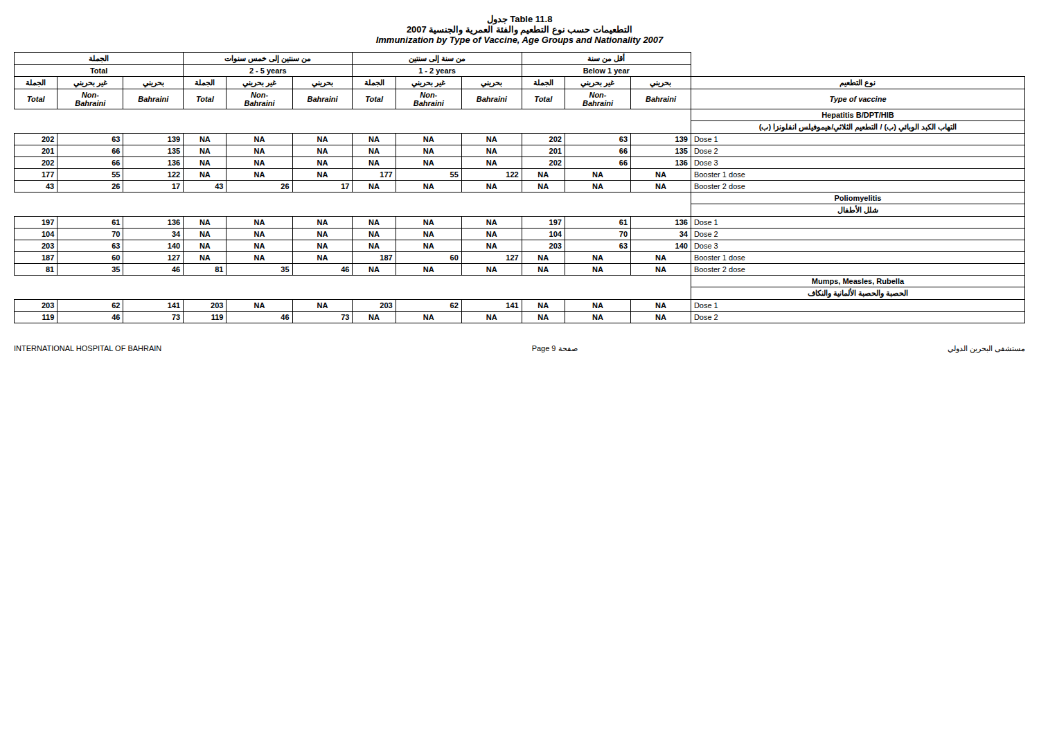جدول Table 11.8
التطعيمات حسب نوع التطعيم والفئة العمرية والجنسية 2007
Immunization by Type of Vaccine, Age Groups and Nationality 2007
| الجملة | من سنتين إلى خمس سنوات | من سنة إلى سنتين | أقل من سنة | |
| --- | --- | --- | --- | --- |
| Total | 2 - 5 years | 1 - 2 years | Below 1 year |
| الجملة | غير بحريني | بحريني | الجملة | غير بحريني | بحريني | الجملة | غير بحريني | بحريني | الجملة | غير بحريني | بحريني | نوع التطعيم |
| Total | Non- Bahraini | Bahraini | Total | Non- Bahraini | Bahraini | Total | Non- Bahraini | Bahraini | Total | Non- Bahraini | Bahraini | Type of vaccine |
| | Hepatitis B/DPT/HIB |
| | التهاب الكبد الوبائي (ب) / التطعيم الثلاثي/هيموفيلس انفلونزا (ب) |
| 202 | 63 | 139 | NA | NA | NA | NA | NA | NA | 202 | 63 | 139 | Dose 1 |
| 201 | 66 | 135 | NA | NA | NA | NA | NA | NA | 201 | 66 | 135 | Dose 2 |
| 202 | 66 | 136 | NA | NA | NA | NA | NA | NA | 202 | 66 | 136 | Dose 3 |
| 177 | 55 | 122 | NA | NA | NA | 177 | 55 | 122 | NA | NA | NA | Booster 1 dose |
| 43 | 26 | 17 | 43 | 26 | 17 | NA | NA | NA | NA | NA | NA | Booster 2 dose |
| | Poliomyelitis |
| | شلل الأطفال |
| 197 | 61 | 136 | NA | NA | NA | NA | NA | NA | 197 | 61 | 136 | Dose 1 |
| 104 | 70 | 34 | NA | NA | NA | NA | NA | NA | 104 | 70 | 34 | Dose 2 |
| 203 | 63 | 140 | NA | NA | NA | NA | NA | NA | 203 | 63 | 140 | Dose 3 |
| 187 | 60 | 127 | NA | NA | NA | 187 | 60 | 127 | NA | NA | NA | Booster 1 dose |
| 81 | 35 | 46 | 81 | 35 | 46 | NA | NA | NA | NA | NA | NA | Booster 2 dose |
| | Mumps, Measles, Rubella |
| | الحصبة والحصبة الألمانية والنكاف |
| 203 | 62 | 141 | 203 | NA | NA | 203 | 62 | 141 | NA | NA | NA | Dose 1 |
| 119 | 46 | 73 | 119 | 46 | 73 | NA | NA | NA | NA | NA | NA | Dose 2 |
INTERNATIONAL HOSPITAL OF BAHRAIN
Page 9 صفحة
مستشفى البحرين الدولي